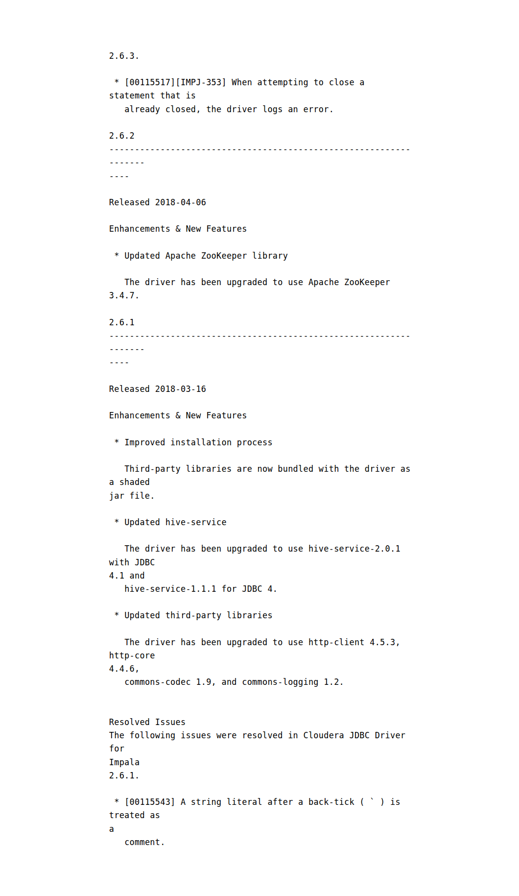2.6.3.

 * [00115517][IMPJ-353] When attempting to close a statement that is
   already closed, the driver logs an error.

2.6.2
------------------------------------------------------------------
----

Released 2018-04-06

Enhancements & New Features

 * Updated Apache ZooKeeper library

   The driver has been upgraded to use Apache ZooKeeper 3.4.7.

2.6.1
------------------------------------------------------------------
----

Released 2018-03-16

Enhancements & New Features

 * Improved installation process

   Third-party libraries are now bundled with the driver as a shaded
jar file.

 * Updated hive-service

   The driver has been upgraded to use hive-service-2.0.1 with JDBC
4.1 and
   hive-service-1.1.1 for JDBC 4.

 * Updated third-party libraries

   The driver has been upgraded to use http-client 4.5.3, http-core
4.4.6,
   commons-codec 1.9, and commons-logging 1.2.


Resolved Issues
The following issues were resolved in Cloudera JDBC Driver for
Impala
2.6.1.

 * [00115543] A string literal after a back-tick ( ` ) is treated as
a
   comment.